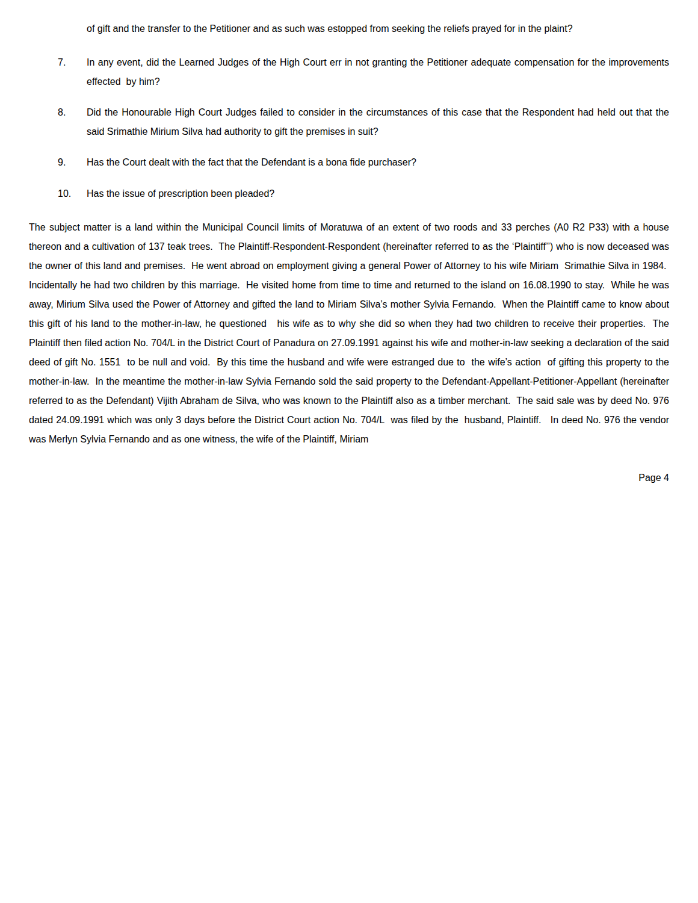of gift and the transfer to the Petitioner and as such was estopped from seeking the reliefs prayed for in the plaint?
7. In any event, did the Learned Judges of the High Court err in not granting the Petitioner adequate compensation for the improvements effected by him?
8. Did the Honourable High Court Judges failed to consider in the circumstances of this case that the Respondent had held out that the said Srimathie Mirium Silva had authority to gift the premises in suit?
9. Has the Court dealt with the fact that the Defendant is a bona fide purchaser?
10. Has the issue of prescription been pleaded?
The subject matter is a land within the Municipal Council limits of Moratuwa of an extent of two roods and 33 perches (A0 R2 P33) with a house thereon and a cultivation of 137 teak trees. The Plaintiff-Respondent-Respondent (hereinafter referred to as the ‘Plaintiff’’) who is now deceased was the owner of this land and premises. He went abroad on employment giving a general Power of Attorney to his wife Miriam Srimathie Silva in 1984. Incidentally he had two children by this marriage. He visited home from time to time and returned to the island on 16.08.1990 to stay. While he was away, Mirium Silva used the Power of Attorney and gifted the land to Miriam Silva’s mother Sylvia Fernando. When the Plaintiff came to know about this gift of his land to the mother-in-law, he questioned his wife as to why she did so when they had two children to receive their properties. The Plaintiff then filed action No. 704/L in the District Court of Panadura on 27.09.1991 against his wife and mother-in-law seeking a declaration of the said deed of gift No. 1551 to be null and void. By this time the husband and wife were estranged due to the wife’s action of gifting this property to the mother-in-law. In the meantime the mother-in-law Sylvia Fernando sold the said property to the Defendant-Appellant-Petitioner-Appellant (hereinafter referred to as the Defendant) Vijith Abraham de Silva, who was known to the Plaintiff also as a timber merchant. The said sale was by deed No. 976 dated 24.09.1991 which was only 3 days before the District Court action No. 704/L was filed by the husband, Plaintiff. In deed No. 976 the vendor was Merlyn Sylvia Fernando and as one witness, the wife of the Plaintiff, Miriam
Page 4